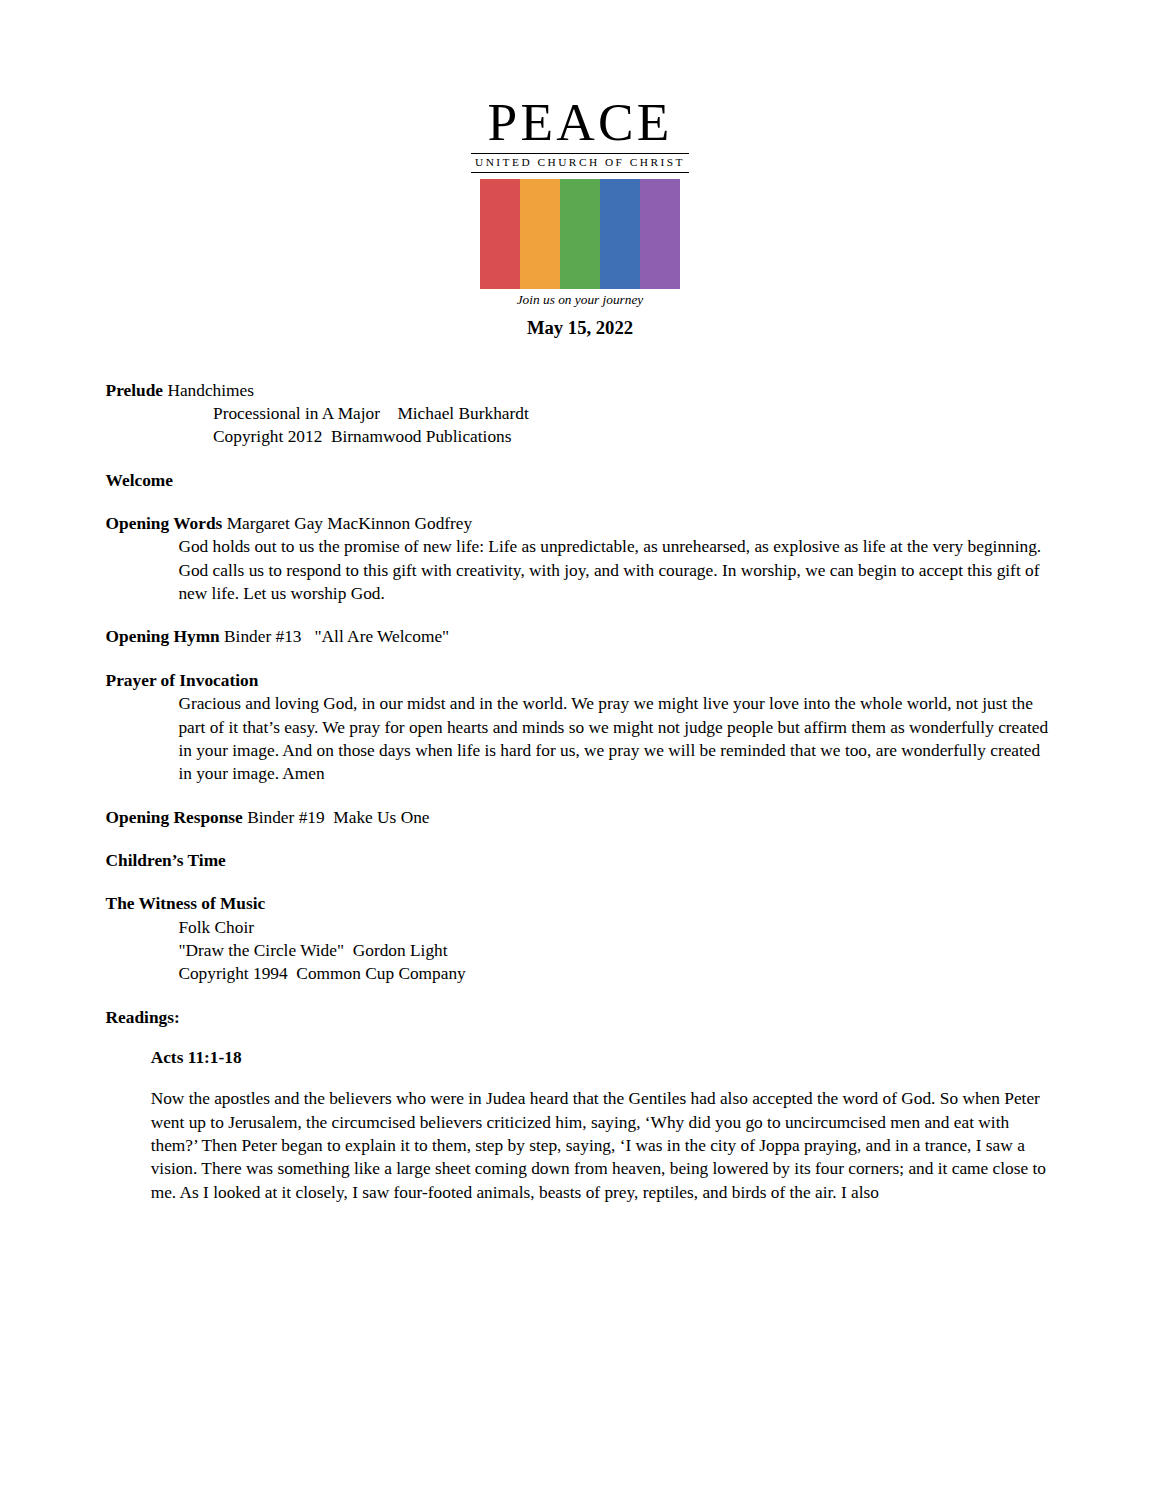PEACE
UNITED CHURCH OF CHRIST
Join us on your journey
May 15, 2022
Prelude
Handchimes
Processional in A Major Michael Burkhardt
Copyright 2012 Birnamwood Publications
Welcome
Opening Words
Margaret Gay MacKinnon Godfrey
God holds out to us the promise of new life: Life as unpredictable, as unrehearsed, as explosive as life at the very beginning. God calls us to respond to this gift with creativity, with joy, and with courage. In worship, we can begin to accept this gift of new life. Let us worship God.
Opening Hymn
Binder #13 "All Are Welcome"
Prayer of Invocation
Gracious and loving God, in our midst and in the world. We pray we might live your love into the whole world, not just the part of it that’s easy. We pray for open hearts and minds so we might not judge people but affirm them as wonderfully created in your image. And on those days when life is hard for us, we pray we will be reminded that we too, are wonderfully created in your image. Amen
Opening Response
Binder #19 Make Us One
Children’s Time
The Witness of Music
Folk Choir
"Draw the Circle Wide" Gordon Light
Copyright 1994 Common Cup Company
Readings:
Acts 11:1-18
Now the apostles and the believers who were in Judea heard that the Gentiles had also accepted the word of God. So when Peter went up to Jerusalem, the circumcised believers criticized him, saying, ‘Why did you go to uncircumcised men and eat with them?’ Then Peter began to explain it to them, step by step, saying, ‘I was in the city of Joppa praying, and in a trance, I saw a vision. There was something like a large sheet coming down from heaven, being lowered by its four corners; and it came close to me. As I looked at it closely, I saw four-footed animals, beasts of prey, reptiles, and birds of the air. I also